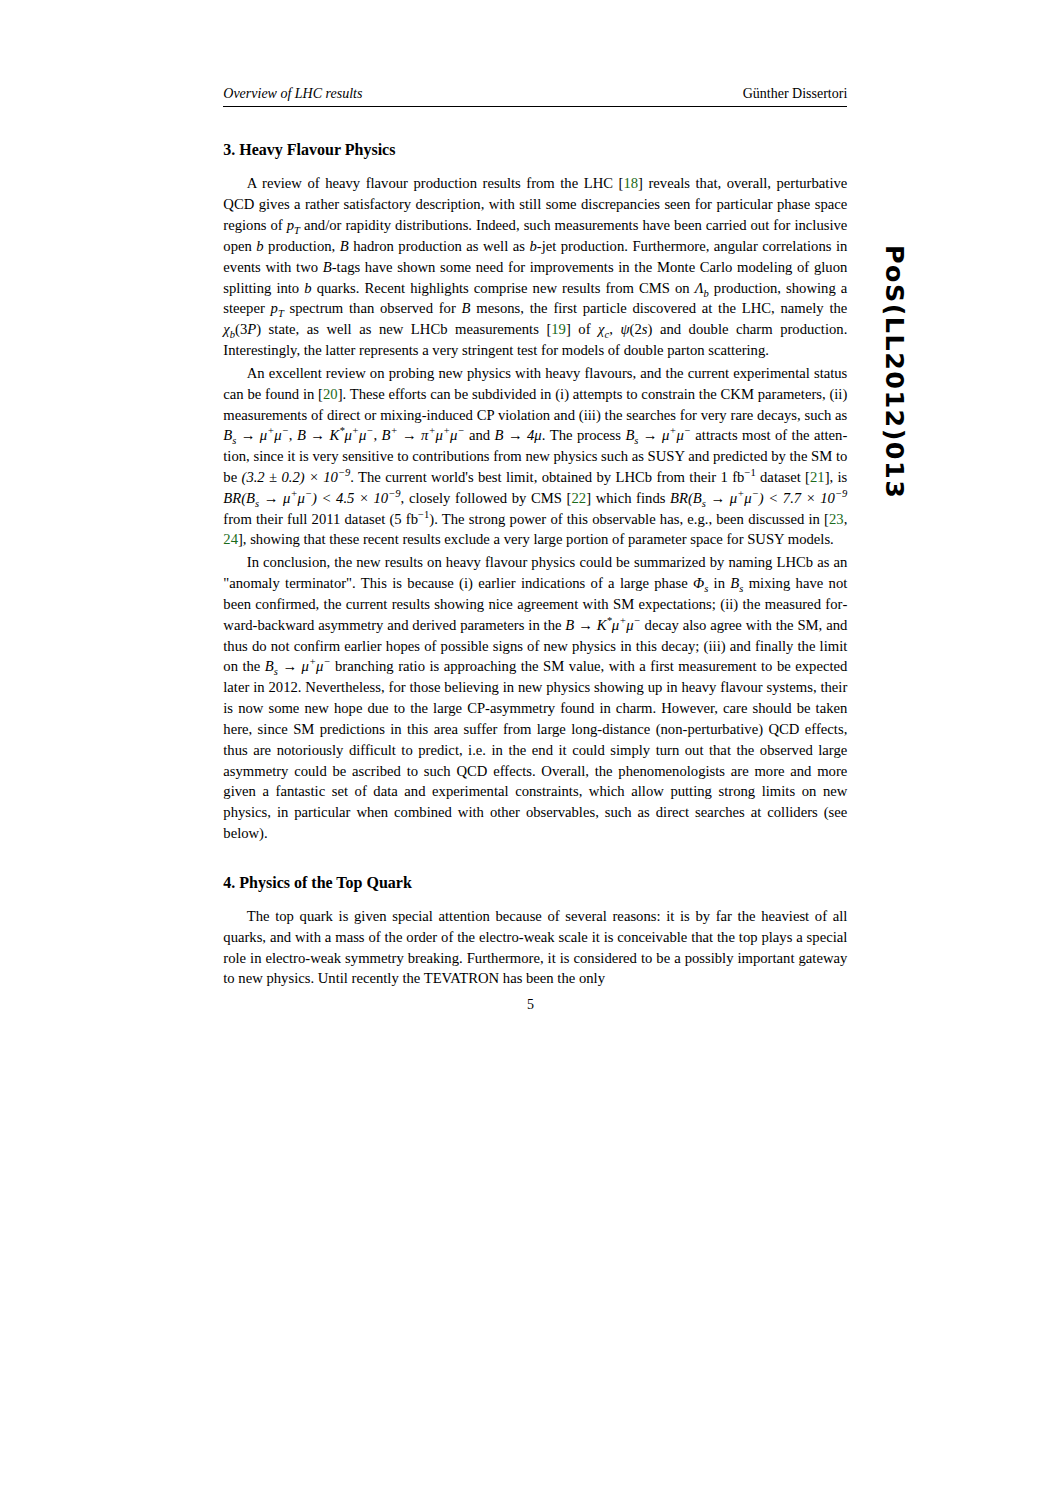Overview of LHC results
Günther Dissertori
PoS(LL2012)013
3. Heavy Flavour Physics
A review of heavy flavour production results from the LHC [18] reveals that, overall, perturbative QCD gives a rather satisfactory description, with still some discrepancies seen for particular phase space regions of pT and/or rapidity distributions. Indeed, such measurements have been carried out for inclusive open b production, B hadron production as well as b-jet production. Furthermore, angular correlations in events with two B-tags have shown some need for improvements in the Monte Carlo modeling of gluon splitting into b quarks. Recent highlights comprise new results from CMS on Λb production, showing a steeper pT spectrum than observed for B mesons, the first particle discovered at the LHC, namely the χb(3P) state, as well as new LHCb measurements [19] of χc, ψ(2s) and double charm production. Interestingly, the latter represents a very stringent test for models of double parton scattering.
An excellent review on probing new physics with heavy flavours, and the current experimental status can be found in [20]. These efforts can be subdivided in (i) attempts to constrain the CKM parameters, (ii) measurements of direct or mixing-induced CP violation and (iii) the searches for very rare decays, such as Bs → μ+μ−, B → K*μ+μ−, B+ → π+μ+μ− and B → 4μ. The process Bs → μ+μ− attracts most of the attention, since it is very sensitive to contributions from new physics such as SUSY and predicted by the SM to be (3.2 ± 0.2) × 10−9. The current world's best limit, obtained by LHCb from their 1 fb−1 dataset [21], is BR(Bs → μ+μ−) < 4.5 × 10−9, closely followed by CMS [22] which finds BR(Bs → μ+μ−) < 7.7 × 10−9 from their full 2011 dataset (5 fb−1). The strong power of this observable has, e.g., been discussed in [23, 24], showing that these recent results exclude a very large portion of parameter space for SUSY models.
In conclusion, the new results on heavy flavour physics could be summarized by naming LHCb as an "anomaly terminator". This is because (i) earlier indications of a large phase Φs in Bs mixing have not been confirmed, the current results showing nice agreement with SM expectations; (ii) the measured forward-backward asymmetry and derived parameters in the B → K*μ+μ− decay also agree with the SM, and thus do not confirm earlier hopes of possible signs of new physics in this decay; (iii) and finally the limit on the Bs → μ+μ− branching ratio is approaching the SM value, with a first measurement to be expected later in 2012. Nevertheless, for those believing in new physics showing up in heavy flavour systems, their is now some new hope due to the large CP-asymmetry found in charm. However, care should be taken here, since SM predictions in this area suffer from large long-distance (non-perturbative) QCD effects, thus are notoriously difficult to predict, i.e. in the end it could simply turn out that the observed large asymmetry could be ascribed to such QCD effects. Overall, the phenomenologists are more and more given a fantastic set of data and experimental constraints, which allow putting strong limits on new physics, in particular when combined with other observables, such as direct searches at colliders (see below).
4. Physics of the Top Quark
The top quark is given special attention because of several reasons: it is by far the heaviest of all quarks, and with a mass of the order of the electro-weak scale it is conceivable that the top plays a special role in electro-weak symmetry breaking. Furthermore, it is considered to be a possibly important gateway to new physics. Until recently the TEVATRON has been the only
5